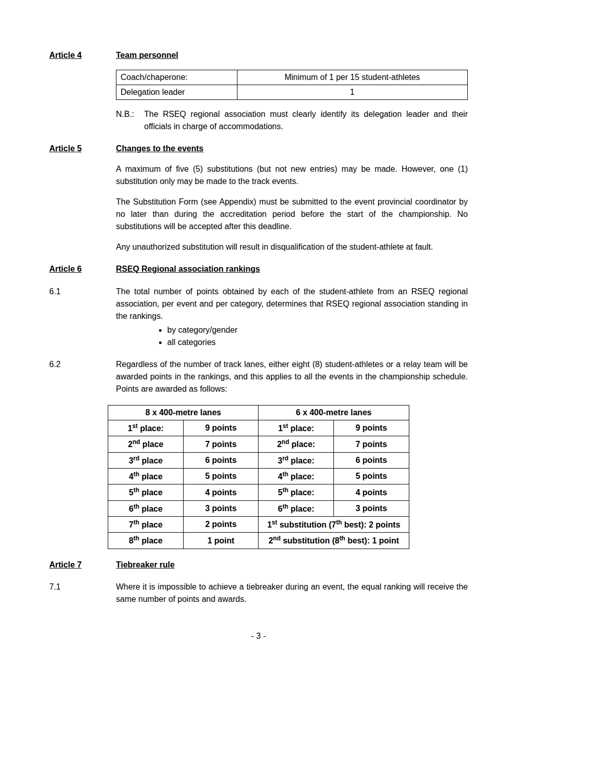Article 4
Team personnel
| Coach/chaperone: | Minimum of 1 per 15 student-athletes |
| Delegation leader | 1 |
N.B.:
The RSEQ regional association must clearly identify its delegation leader and their officials in charge of accommodations.
Article 5
Changes to the events
A maximum of five (5) substitutions (but not new entries) may be made. However, one (1) substitution only may be made to the track events.
The Substitution Form (see Appendix) must be submitted to the event provincial coordinator by no later than during the accreditation period before the start of the championship. No substitutions will be accepted after this deadline.
Any unauthorized substitution will result in disqualification of the student-athlete at fault.
Article 6
RSEQ Regional association rankings
6.1
The total number of points obtained by each of the student-athlete from an RSEQ regional association, per event and per category, determines that RSEQ regional association standing in the rankings.
by category/gender
all categories
6.2
Regardless of the number of track lanes, either eight (8) student-athletes or a relay team will be awarded points in the rankings, and this applies to all the events in the championship schedule. Points are awarded as follows:
| 8 x 400-metre lanes | 6 x 400-metre lanes |
| --- | --- |
| 1 st place: | 9 points | 1 st place: | 9 points |
| 2 nd place | 7 points | 2 nd place: | 7 points |
| 3 rd place | 6 points | 3 rd place: | 6 points |
| 4 th place | 5 points | 4 th place: | 5 points |
| 5 th place | 4 points | 5 th place: | 4 points |
| 6 th place | 3 points | 6 th place: | 3 points |
| 7 th place | 2 points | 1 st substitution (7 th best): 2 points |
| 8 th place | 1 point | 2 nd substitution (8 th best): 1 point |
Article 7
Tiebreaker rule
7.1
Where it is impossible to achieve a tiebreaker during an event, the equal ranking will receive the same number of points and awards.
- 3 -